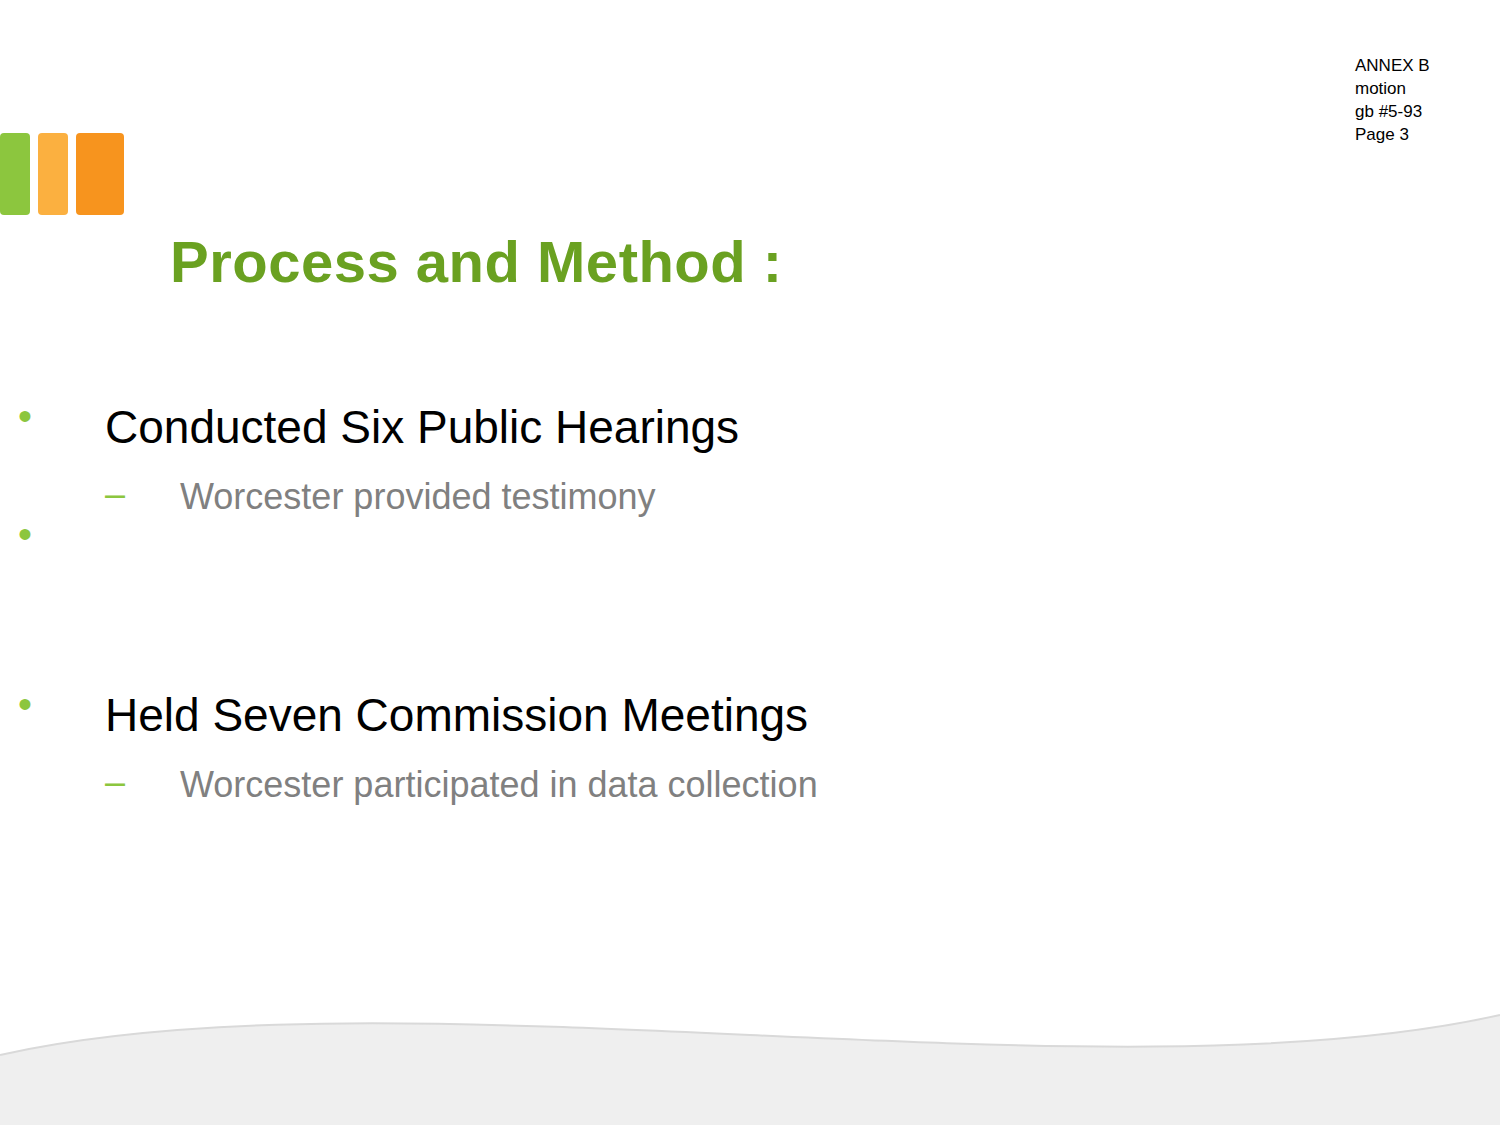ANNEX B
motion
gb #5-93
Page 3
Process and Method :
Conducted Six Public Hearings
Worcester provided testimony
Held Seven Commission Meetings
Worcester participated in data collection